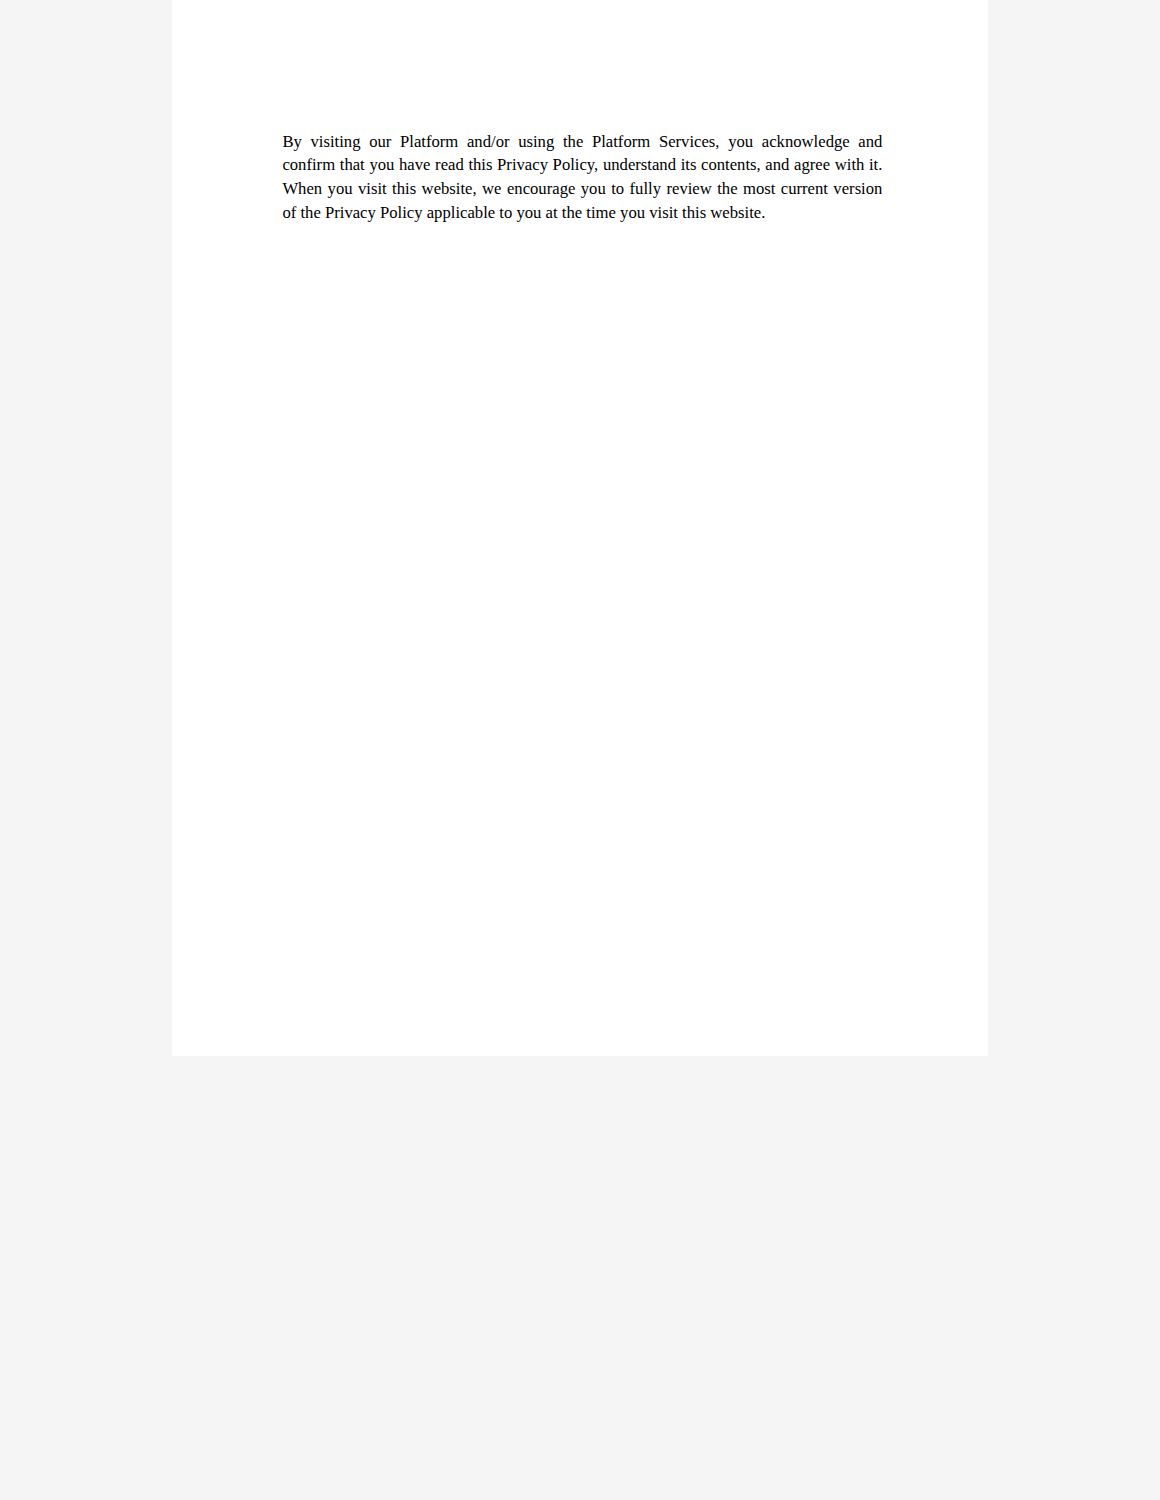By visiting our Platform and/or using the Platform Services, you acknowledge and confirm that you have read this Privacy Policy, understand its contents, and agree with it. When you visit this website, we encourage you to fully review the most current version of the Privacy Policy applicable to you at the time you visit this website.